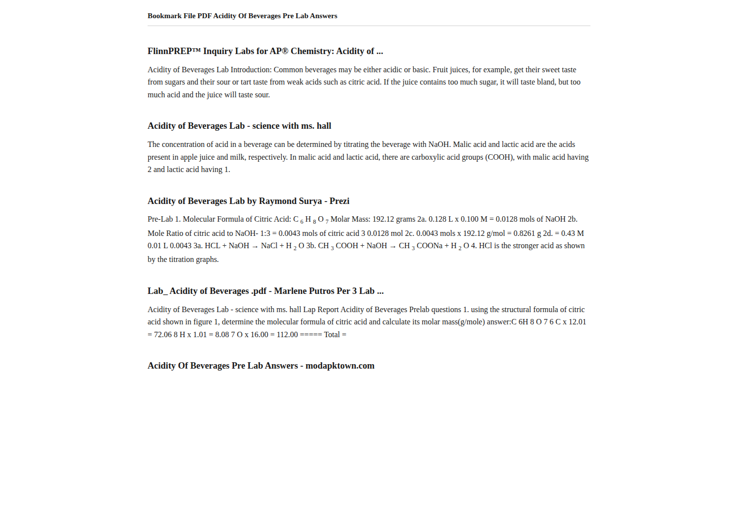Bookmark File PDF Acidity Of Beverages Pre Lab Answers
FlinnPREP™ Inquiry Labs for AP® Chemistry: Acidity of ...
Acidity of Beverages Lab Introduction: Common beverages may be either acidic or basic. Fruit juices, for example, get their sweet taste from sugars and their sour or tart taste from weak acids such as citric acid. If the juice contains too much sugar, it will taste bland, but too much acid and the juice will taste sour.
Acidity of Beverages Lab - science with ms. hall
The concentration of acid in a beverage can be determined by titrating the beverage with NaOH. Malic acid and lactic acid are the acids present in apple juice and milk, respectively. In malic acid and lactic acid, there are carboxylic acid groups (COOH), with malic acid having 2 and lactic acid having 1.
Acidity of Beverages Lab by Raymond Surya - Prezi
Pre-Lab 1. Molecular Formula of Citric Acid: C 6 H 8 O 7 Molar Mass: 192.12 grams 2a. 0.128 L x 0.100 M = 0.0128 mols of NaOH 2b. Mole Ratio of citric acid to NaOH- 1:3 = 0.0043 mols of citric acid 3 0.0128 mol 2c. 0.0043 mols x 192.12 g/mol = 0.8261 g 2d. = 0.43 M 0.01 L 0.0043 3a. HCL + NaOH → NaCl + H 2 O 3b. CH 3 COOH + NaOH → CH 3 COONa + H 2 O 4. HCl is the stronger acid as shown by the titration graphs.
Lab_ Acidity of Beverages .pdf - Marlene Putros Per 3 Lab ...
Acidity of Beverages Lab - science with ms. hall Lap Report Acidity of Beverages Prelab questions 1. using the structural formula of citric acid shown in figure 1, determine the molecular formula of citric acid and calculate its molar mass(g/mole) answer:C 6H 8 O 7 6 C x 12.01 = 72.06 8 H x 1.01 = 8.08 7 O x 16.00 = 112.00 ===== Total =
Acidity Of Beverages Pre Lab Answers - modapktown.com